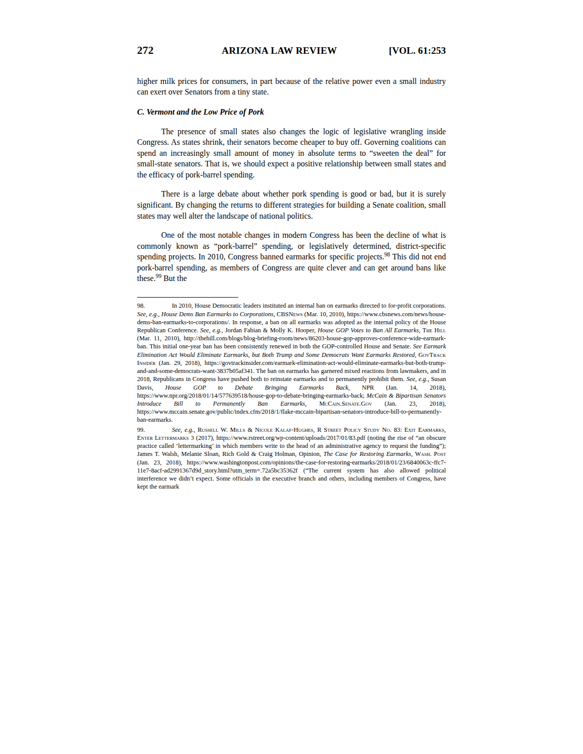272 ARIZONA LAW REVIEW [VOL. 61:253
higher milk prices for consumers, in part because of the relative power even a small industry can exert over Senators from a tiny state.
C. Vermont and the Low Price of Pork
The presence of small states also changes the logic of legislative wrangling inside Congress. As states shrink, their senators become cheaper to buy off. Governing coalitions can spend an increasingly small amount of money in absolute terms to “sweeten the deal” for small-state senators. That is, we should expect a positive relationship between small states and the efficacy of pork-barrel spending.
There is a large debate about whether pork spending is good or bad, but it is surely significant. By changing the returns to different strategies for building a Senate coalition, small states may well alter the landscape of national politics.
One of the most notable changes in modern Congress has been the decline of what is commonly known as “pork-barrel” spending, or legislatively determined, district-specific spending projects. In 2010, Congress banned earmarks for specific projects.98 This did not end pork-barrel spending, as members of Congress are quite clever and can get around bans like these.99 But the
98. In 2010, House Democratic leaders instituted an internal ban on earmarks directed to for-profit corporations. See, e.g., House Dems Ban Earmarks to Corporations, CBSNews (Mar. 10, 2010), https://www.cbsnews.com/news/house-dems-ban-earmarks-to-corporations/. In response, a ban on all earmarks was adopted as the internal policy of the House Republican Conference. See, e.g., Jordan Fabian & Molly K. Hooper, House GOP Votes to Ban All Earmarks, The Hill (Mar. 11, 2010), http://thehill.com/blogs/blog-briefing-room/news/86203-house-gop-approves-conference-wide-earmark-ban. This initial one-year ban has been consistently renewed in both the GOP-controlled House and Senate. See Earmark Elimination Act Would Eliminate Earmarks, but Both Trump and Some Democrats Want Earmarks Restored, GovTrack Insider (Jan. 29, 2018), https://govtrackinsider.com/earmark-elimination-act-would-eliminate-earmarks-but-both-trump-and-and-some-democrats-want-3837b05af341. The ban on earmarks has garnered mixed reactions from lawmakers, and in 2018, Republicans in Congress have pushed both to reinstate earmarks and to permanently prohibit them. See, e.g., Susan Davis, House GOP to Debate Bringing Earmarks Back, NPR (Jan. 14, 2018), https://www.npr.org/2018/01/14/577639518/house-gop-to-debate-bringing-earmarks-back; McCain & Bipartisan Senators Introduce Bill to Permanently Ban Earmarks, McCain.Senate.Gov (Jan. 23, 2018), https://www.mccain.senate.gov/public/index.cfm/2018/1/flake-mccain-bipartisan-senators-introduce-bill-to-permanently-ban-earmarks.
99. See, e.g., Russell W. Mills & Nicole Kalaf-Hughes, R Street Policy Study No. 83: Exit Earmarks, Enter Lettermarks 3 (2017), https://www.rstreet.org/wp-content/uploads/2017/01/83.pdf (noting the rise of “an obscure practice called ‘lettermarking’ in which members write to the head of an administrative agency to request the funding”); James T. Walsh, Melanie Sloan, Rich Gold & Craig Holman, Opinion, The Case for Restoring Earmarks, Wash. Post (Jan. 23, 2018), https://www.washingtonpost.com/opinions/the-case-for-restoring-earmarks/2018/01/23/6840063c-ffc7-11e7-8acf-ad2991367d9d_story.html?utm_term=.72a5bc35362f (“The current system has also allowed political interference we didn’t expect. Some officials in the executive branch and others, including members of Congress, have kept the earmark